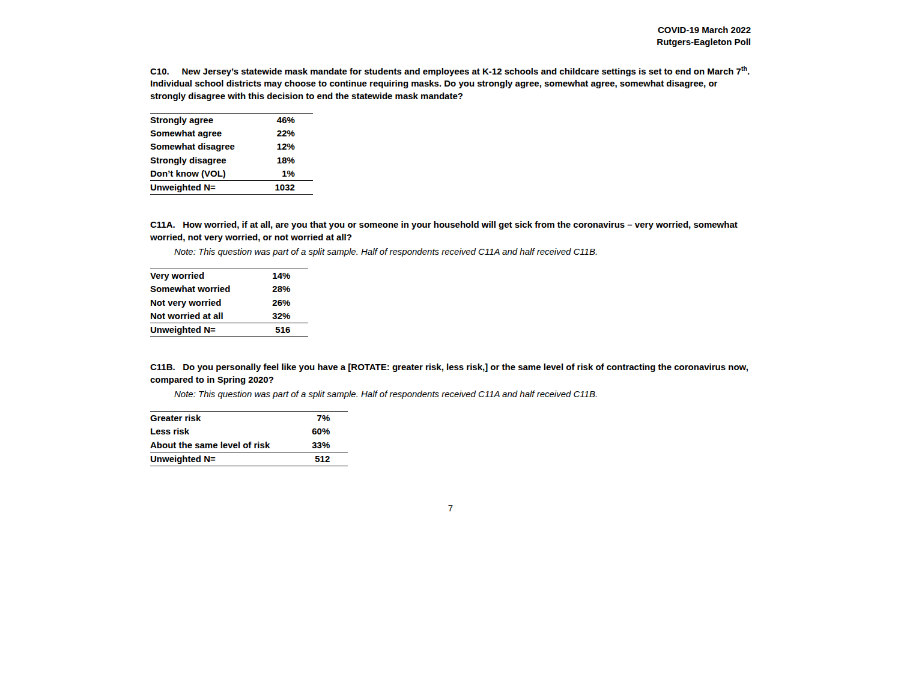COVID-19 March 2022
Rutgers-Eagleton Poll
C10. New Jersey’s statewide mask mandate for students and employees at K-12 schools and childcare settings is set to end on March 7th. Individual school districts may choose to continue requiring masks. Do you strongly agree, somewhat agree, somewhat disagree, or strongly disagree with this decision to end the statewide mask mandate?
| Strongly agree | 46% |
| Somewhat agree | 22% |
| Somewhat disagree | 12% |
| Strongly disagree | 18% |
| Don’t know (VOL) | 1% |
| Unweighted N= | 1032 |
C11A. How worried, if at all, are you that you or someone in your household will get sick from the coronavirus – very worried, somewhat worried, not very worried, or not worried at all?
Note: This question was part of a split sample. Half of respondents received C11A and half received C11B.
| Very worried | 14% |
| Somewhat worried | 28% |
| Not very worried | 26% |
| Not worried at all | 32% |
| Unweighted N= | 516 |
C11B. Do you personally feel like you have a [ROTATE: greater risk, less risk,] or the same level of risk of contracting the coronavirus now, compared to in Spring 2020?
Note: This question was part of a split sample. Half of respondents received C11A and half received C11B.
| Greater risk | 7% |
| Less risk | 60% |
| About the same level of risk | 33% |
| Unweighted N= | 512 |
7